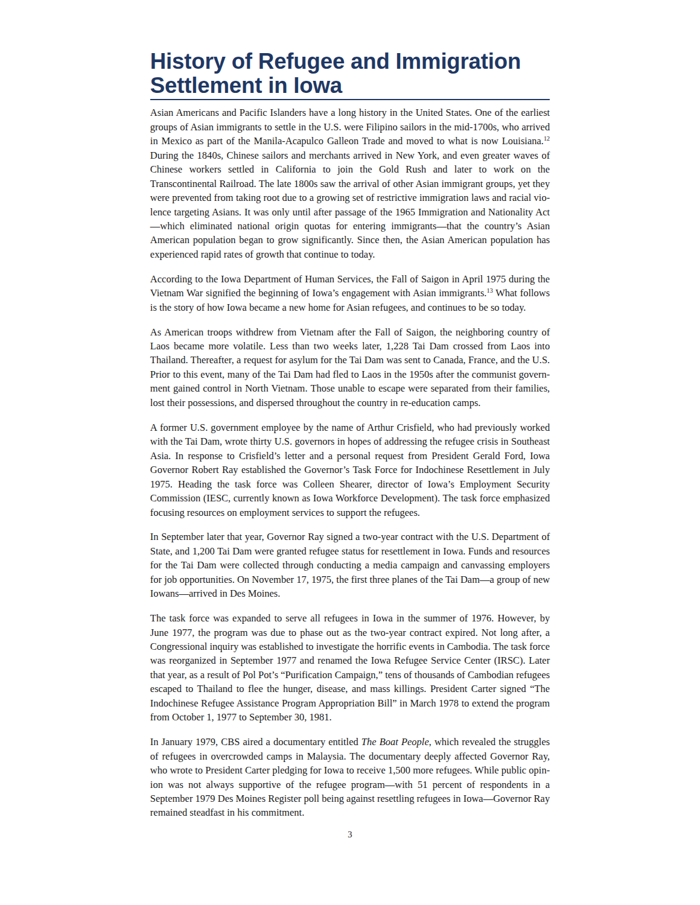History of Refugee and Immigration Settlement in Iowa
Asian Americans and Pacific Islanders have a long history in the United States. One of the earliest groups of Asian immigrants to settle in the U.S. were Filipino sailors in the mid-1700s, who arrived in Mexico as part of the Manila-Acapulco Galleon Trade and moved to what is now Louisiana.12 During the 1840s, Chinese sailors and merchants arrived in New York, and even greater waves of Chinese workers settled in California to join the Gold Rush and later to work on the Transcontinental Railroad. The late 1800s saw the arrival of other Asian immigrant groups, yet they were prevented from taking root due to a growing set of restrictive immigration laws and racial violence targeting Asians. It was only until after passage of the 1965 Immigration and Nationality Act—which eliminated national origin quotas for entering immigrants—that the country’s Asian American population began to grow significantly. Since then, the Asian American population has experienced rapid rates of growth that continue to today.
According to the Iowa Department of Human Services, the Fall of Saigon in April 1975 during the Vietnam War signified the beginning of Iowa’s engagement with Asian immigrants.13 What follows is the story of how Iowa became a new home for Asian refugees, and continues to be so today.
As American troops withdrew from Vietnam after the Fall of Saigon, the neighboring country of Laos became more volatile. Less than two weeks later, 1,228 Tai Dam crossed from Laos into Thailand. Thereafter, a request for asylum for the Tai Dam was sent to Canada, France, and the U.S. Prior to this event, many of the Tai Dam had fled to Laos in the 1950s after the communist government gained control in North Vietnam. Those unable to escape were separated from their families, lost their possessions, and dispersed throughout the country in re-education camps.
A former U.S. government employee by the name of Arthur Crisfield, who had previously worked with the Tai Dam, wrote thirty U.S. governors in hopes of addressing the refugee crisis in Southeast Asia. In response to Crisfield’s letter and a personal request from President Gerald Ford, Iowa Governor Robert Ray established the Governor’s Task Force for Indochinese Resettlement in July 1975. Heading the task force was Colleen Shearer, director of Iowa’s Employment Security Commission (IESC, currently known as Iowa Workforce Development). The task force emphasized focusing resources on employment services to support the refugees.
In September later that year, Governor Ray signed a two-year contract with the U.S. Department of State, and 1,200 Tai Dam were granted refugee status for resettlement in Iowa. Funds and resources for the Tai Dam were collected through conducting a media campaign and canvassing employers for job opportunities. On November 17, 1975, the first three planes of the Tai Dam—a group of new Iowans—arrived in Des Moines.
The task force was expanded to serve all refugees in Iowa in the summer of 1976. However, by June 1977, the program was due to phase out as the two-year contract expired. Not long after, a Congressional inquiry was established to investigate the horrific events in Cambodia. The task force was reorganized in September 1977 and renamed the Iowa Refugee Service Center (IRSC). Later that year, as a result of Pol Pot’s “Purification Campaign,” tens of thousands of Cambodian refugees escaped to Thailand to flee the hunger, disease, and mass killings. President Carter signed “The Indochinese Refugee Assistance Program Appropriation Bill” in March 1978 to extend the program from October 1, 1977 to September 30, 1981.
In January 1979, CBS aired a documentary entitled The Boat People, which revealed the struggles of refugees in overcrowded camps in Malaysia. The documentary deeply affected Governor Ray, who wrote to President Carter pledging for Iowa to receive 1,500 more refugees. While public opinion was not always supportive of the refugee program—with 51 percent of respondents in a September 1979 Des Moines Register poll being against resettling refugees in Iowa—Governor Ray remained steadfast in his commitment.
3